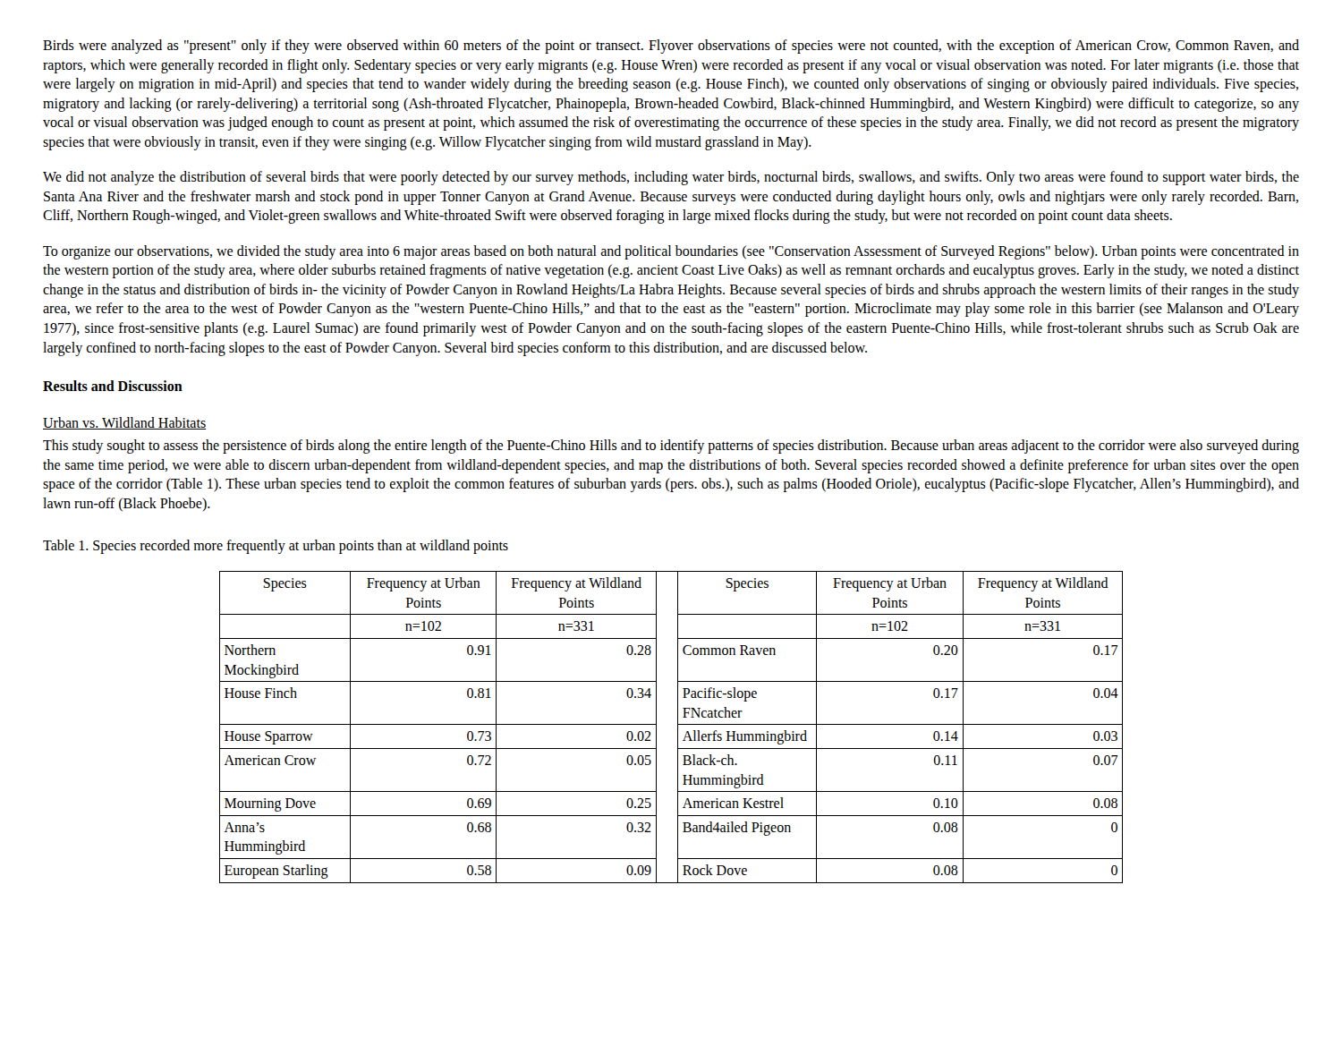Birds were analyzed as "present" only if they were observed within 60 meters of the point or transect. Flyover observations of species were not counted, with the exception of American Crow, Common Raven, and raptors, which were generally recorded in flight only. Sedentary species or very early migrants (e.g. House Wren) were recorded as present if any vocal or visual observation was noted. For later migrants (i.e. those that were largely on migration in mid-April) and species that tend to wander widely during the breeding season (e.g. House Finch), we counted only observations of singing or obviously paired individuals. Five species, migratory and lacking (or rarely-delivering) a territorial song (Ash-throated Flycatcher, Phainopepla, Brown-headed Cowbird, Black-chinned Hummingbird, and Western Kingbird) were difficult to categorize, so any vocal or visual observation was judged enough to count as present at point, which assumed the risk of overestimating the occurrence of these species in the study area. Finally, we did not record as present the migratory species that were obviously in transit, even if they were singing (e.g. Willow Flycatcher singing from wild mustard grassland in May).
We did not analyze the distribution of several birds that were poorly detected by our survey methods, including water birds, nocturnal birds, swallows, and swifts. Only two areas were found to support water birds, the Santa Ana River and the freshwater marsh and stock pond in upper Tonner Canyon at Grand Avenue. Because surveys were conducted during daylight hours only, owls and nightjars were only rarely recorded. Barn, Cliff, Northern Rough-winged, and Violet-green swallows and White-throated Swift were observed foraging in large mixed flocks during the study, but were not recorded on point count data sheets.
To organize our observations, we divided the study area into 6 major areas based on both natural and political boundaries (see "Conservation Assessment of Surveyed Regions" below). Urban points were concentrated in the western portion of the study area, where older suburbs retained fragments of native vegetation (e.g. ancient Coast Live Oaks) as well as remnant orchards and eucalyptus groves. Early in the study, we noted a distinct change in the status and distribution of birds in- the vicinity of Powder Canyon in Rowland Heights/La Habra Heights. Because several species of birds and shrubs approach the western limits of their ranges in the study area, we refer to the area to the west of Powder Canyon as the "western Puente-Chino Hills,” and that to the east as the "eastern" portion. Microclimate may play some role in this barrier (see Malanson and O'Leary 1977), since frost-sensitive plants (e.g. Laurel Sumac) are found primarily west of Powder Canyon and on the south-facing slopes of the eastern Puente-Chino Hills, while frost-tolerant shrubs such as Scrub Oak are largely confined to north-facing slopes to the east of Powder Canyon. Several bird species conform to this distribution, and are discussed below.
Results and Discussion
Urban vs. Wildland Habitats
This study sought to assess the persistence of birds along the entire length of the Puente-Chino Hills and to identify patterns of species distribution. Because urban areas adjacent to the corridor were also surveyed during the same time period, we were able to discern urban-dependent from wildland-dependent species, and map the distributions of both. Several species recorded showed a definite preference for urban sites over the open space of the corridor (Table 1). These urban species tend to exploit the common features of suburban yards (pers. obs.), such as palms (Hooded Oriole), eucalyptus (Pacific-slope Flycatcher, Allen’s Hummingbird), and lawn run-off (Black Phoebe).
Table 1. Species recorded more frequently at urban points than at wildland points
| Species | Frequency at Urban Points | Frequency at Wildland Points | | Species | Frequency at Urban Points | Frequency at Wildland Points |
| --- | --- | --- | --- | --- | --- | --- |
| | n=102 | n=331 | | | n=102 | n=331 |
| Northern Mockingbird | 0.91 | 0.28 | | Common Raven | 0.20 | 0.17 |
| House Finch | 0.81 | 0.34 | | Pacific-slope FNcatcher | 0.17 | 0.04 |
| House Sparrow | 0.73 | 0.02 | | Allerfs Hummingbird | 0.14 | 0.03 |
| American Crow | 0.72 | 0.05 | | Black-ch. Hummingbird | 0.11 | 0.07 |
| Mourning Dove | 0.69 | 0.25 | | American Kestrel | 0.10 | 0.08 |
| Anna’s Hummingbird | 0.68 | 0.32 | | Band4ailed Pigeon | 0.08 | 0 |
| European Starling | 0.58 | 0.09 | | Rock Dove | 0.08 | 0 |